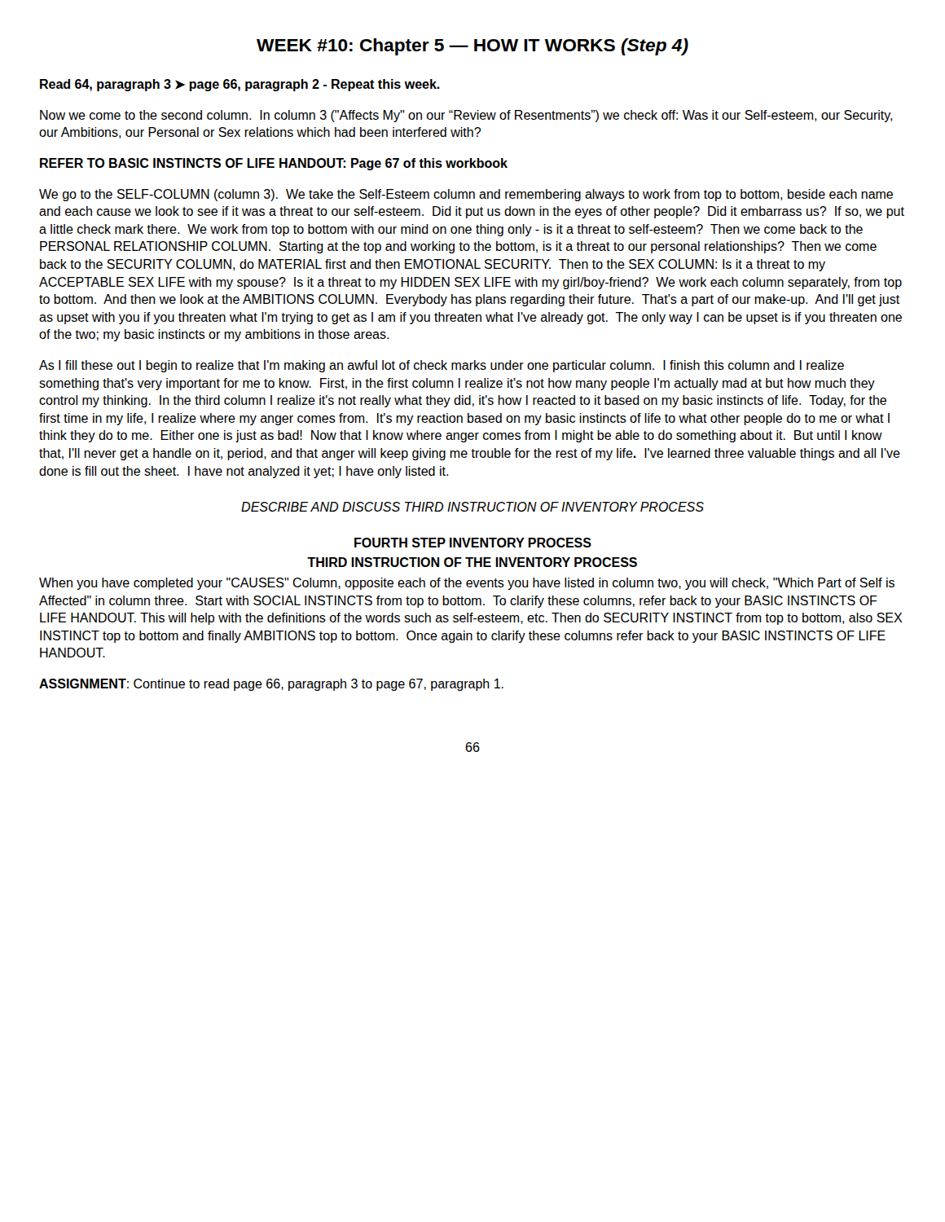WEEK #10: Chapter 5 — HOW IT WORKS (Step 4)
Read 64, paragraph 3 ➤ page 66, paragraph 2 - Repeat this week.
Now we come to the second column. In column 3 ("Affects My" on our “Review of Resentments”) we check off: Was it our Self-esteem, our Security, our Ambitions, our Personal or Sex relations which had been interfered with?
REFER TO BASIC INSTINCTS OF LIFE HANDOUT: Page 67 of this workbook
We go to the SELF-COLUMN (column 3). We take the Self-Esteem column and remembering always to work from top to bottom, beside each name and each cause we look to see if it was a threat to our self-esteem. Did it put us down in the eyes of other people? Did it embarrass us? If so, we put a little check mark there. We work from top to bottom with our mind on one thing only - is it a threat to self-esteem? Then we come back to the PERSONAL RELATIONSHIP COLUMN. Starting at the top and working to the bottom, is it a threat to our personal relationships? Then we come back to the SECURITY COLUMN, do MATERIAL first and then EMOTIONAL SECURITY. Then to the SEX COLUMN: Is it a threat to my ACCEPTABLE SEX LIFE with my spouse? Is it a threat to my HIDDEN SEX LIFE with my girl/boy-friend? We work each column separately, from top to bottom. And then we look at the AMBITIONS COLUMN. Everybody has plans regarding their future. That's a part of our make-up. And I'll get just as upset with you if you threaten what I'm trying to get as I am if you threaten what I've already got. The only way I can be upset is if you threaten one of the two; my basic instincts or my ambitions in those areas.
As I fill these out I begin to realize that I'm making an awful lot of check marks under one particular column. I finish this column and I realize something that's very important for me to know. First, in the first column I realize it's not how many people I'm actually mad at but how much they control my thinking. In the third column I realize it's not really what they did, it's how I reacted to it based on my basic instincts of life. Today, for the first time in my life, I realize where my anger comes from. It's my reaction based on my basic instincts of life to what other people do to me or what I think they do to me. Either one is just as bad! Now that I know where anger comes from I might be able to do something about it. But until I know that, I'll never get a handle on it, period, and that anger will keep giving me trouble for the rest of my life. I've learned three valuable things and all I've done is fill out the sheet. I have not analyzed it yet; I have only listed it.
DESCRIBE AND DISCUSS THIRD INSTRUCTION OF INVENTORY PROCESS
FOURTH STEP INVENTORY PROCESS
THIRD INSTRUCTION OF THE INVENTORY PROCESS
When you have completed your "CAUSES" Column, opposite each of the events you have listed in column two, you will check, "Which Part of Self is Affected" in column three. Start with SOCIAL INSTINCTS from top to bottom. To clarify these columns, refer back to your BASIC INSTINCTS OF LIFE HANDOUT. This will help with the definitions of the words such as self-esteem, etc. Then do SECURITY INSTINCT from top to bottom, also SEX INSTINCT top to bottom and finally AMBITIONS top to bottom. Once again to clarify these columns refer back to your BASIC INSTINCTS OF LIFE HANDOUT.
ASSIGNMENT: Continue to read page 66, paragraph 3 to page 67, paragraph 1.
66